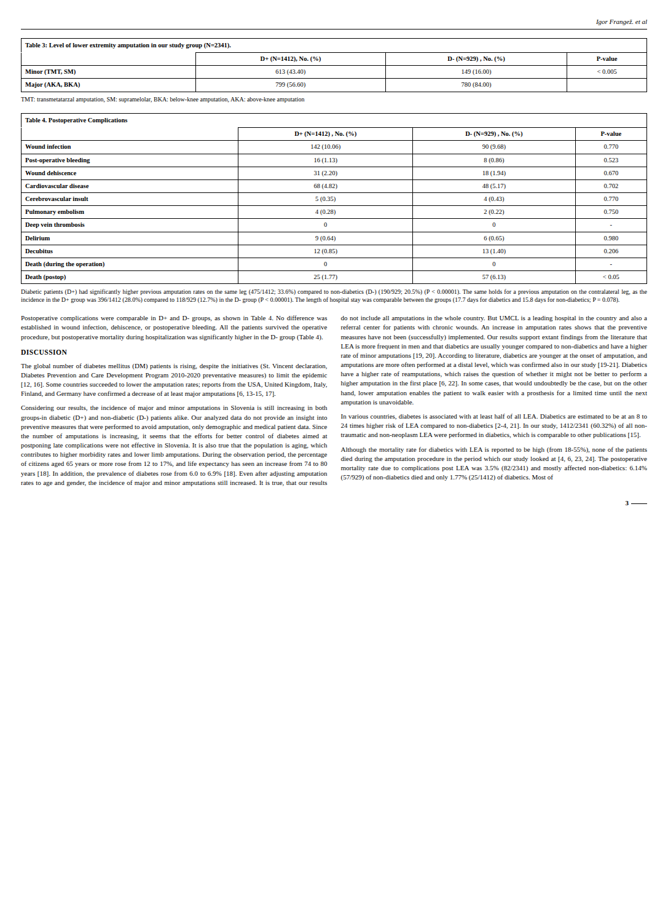Igor Frangež. et al
Table 3: Level of lower extremity amputation in our study group (N=2341).
| | D+ (N=1412), No. (%) | D- (N=929) , No. (%) | P-value |
| --- | --- | --- | --- |
| Minor (TMT, SM) | 613 (43.40) | 149 (16.00) | < 0.005 |
| Major (AKA, BKA) | 799 (56.60) | 780 (84.00) | |
TMT: transmetatarzal amputation, SM: supramelolar, BKA: below-knee amputation, AKA: above-knee amputation
Table 4. Postoperative Complications
| | D+ (N=1412) , No. (%) | D- (N=929) , No. (%) | P-value |
| --- | --- | --- | --- |
| Wound infection | 142 (10.06) | 90 (9.68) | 0.770 |
| Post-operative bleeding | 16 (1.13) | 8 (0.86) | 0.523 |
| Wound dehiscence | 31 (2.20) | 18 (1.94) | 0.670 |
| Cardiovascular disease | 68 (4.82) | 48 (5.17) | 0.702 |
| Cerebrovascular insult | 5 (0.35) | 4 (0.43) | 0.770 |
| Pulmonary embolism | 4 (0.28) | 2 (0.22) | 0.750 |
| Deep vein thrombosis | 0 | 0 | - |
| Delirium | 9 (0.64) | 6 (0.65) | 0.980 |
| Decubitus | 12 (0.85) | 13 (1.40) | 0.206 |
| Death (during the operation) | 0 | 0 | - |
| Death (postop) | 25 (1.77) | 57 (6.13) | < 0.05 |
Diabetic patients (D+) had significantly higher previous amputation rates on the same leg (475/1412; 33.6%) compared to non-diabetics (D-) (190/929; 20.5%) (P < 0.00001). The same holds for a previous amputation on the contralateral leg, as the incidence in the D+ group was 396/1412 (28.0%) compared to 118/929 (12.7%) in the D- group (P < 0.00001). The length of hospital stay was comparable between the groups (17.7 days for diabetics and 15.8 days for non-diabetics; P = 0.078).
Postoperative complications were comparable in D+ and D- groups, as shown in Table 4. No difference was established in wound infection, dehiscence, or postoperative bleeding. All the patients survived the operative procedure, but postoperative mortality during hospitalization was significantly higher in the D- group (Table 4).
DISCUSSION
The global number of diabetes mellitus (DM) patients is rising, despite the initiatives (St. Vincent declaration, Diabetes Prevention and Care Development Program 2010-2020 preventative measures) to limit the epidemic [12, 16]. Some countries succeeded to lower the amputation rates; reports from the USA, United Kingdom, Italy, Finland, and Germany have confirmed a decrease of at least major amputations [6, 13-15, 17].
Considering our results, the incidence of major and minor amputations in Slovenia is still increasing in both groups-in diabetic (D+) and non-diabetic (D-) patients alike. Our analyzed data do not provide an insight into preventive measures that were performed to avoid amputation, only demographic and medical patient data. Since the number of amputations is increasing, it seems that the efforts for better control of diabetes aimed at postponing late complications were not effective in Slovenia. It is also true that the population is aging, which contributes to higher morbidity rates and lower limb amputations. During the observation period, the percentage of citizens aged 65 years or more rose from 12 to 17%, and life expectancy has seen an increase from 74 to 80 years [18]. In addition, the prevalence of diabetes rose from 6.0 to 6.9% [18]. Even after adjusting amputation rates to age and gender, the incidence of major and minor amputations still increased. It is true, that our results do not include all amputations in the whole country. But UMCL is a leading hospital in the country and also a referral center for patients with chronic wounds. An increase in amputation rates shows that the preventive measures have not been (successfully) implemented. Our results support extant findings from the literature that LEA is more frequent in men and that diabetics are usually younger compared to non-diabetics and have a higher rate of minor amputations [19, 20]. According to literature, diabetics are younger at the onset of amputation, and amputations are more often performed at a distal level, which was confirmed also in our study [19-21]. Diabetics have a higher rate of reamputations, which raises the question of whether it might not be better to perform a higher amputation in the first place [6, 22]. In some cases, that would undoubtedly be the case, but on the other hand, lower amputation enables the patient to walk easier with a prosthesis for a limited time until the next amputation is unavoidable.
In various countries, diabetes is associated with at least half of all LEA. Diabetics are estimated to be at an 8 to 24 times higher risk of LEA compared to non-diabetics [2-4, 21]. In our study, 1412/2341 (60.32%) of all non-traumatic and non-neoplasm LEA were performed in diabetics, which is comparable to other publications [15].
Although the mortality rate for diabetics with LEA is reported to be high (from 18-55%), none of the patients died during the amputation procedure in the period which our study looked at [4, 6, 23, 24]. The postoperative mortality rate due to complications post LEA was 3.5% (82/2341) and mostly affected non-diabetics: 6.14% (57/929) of non-diabetics died and only 1.77% (25/1412) of diabetics. Most of
3